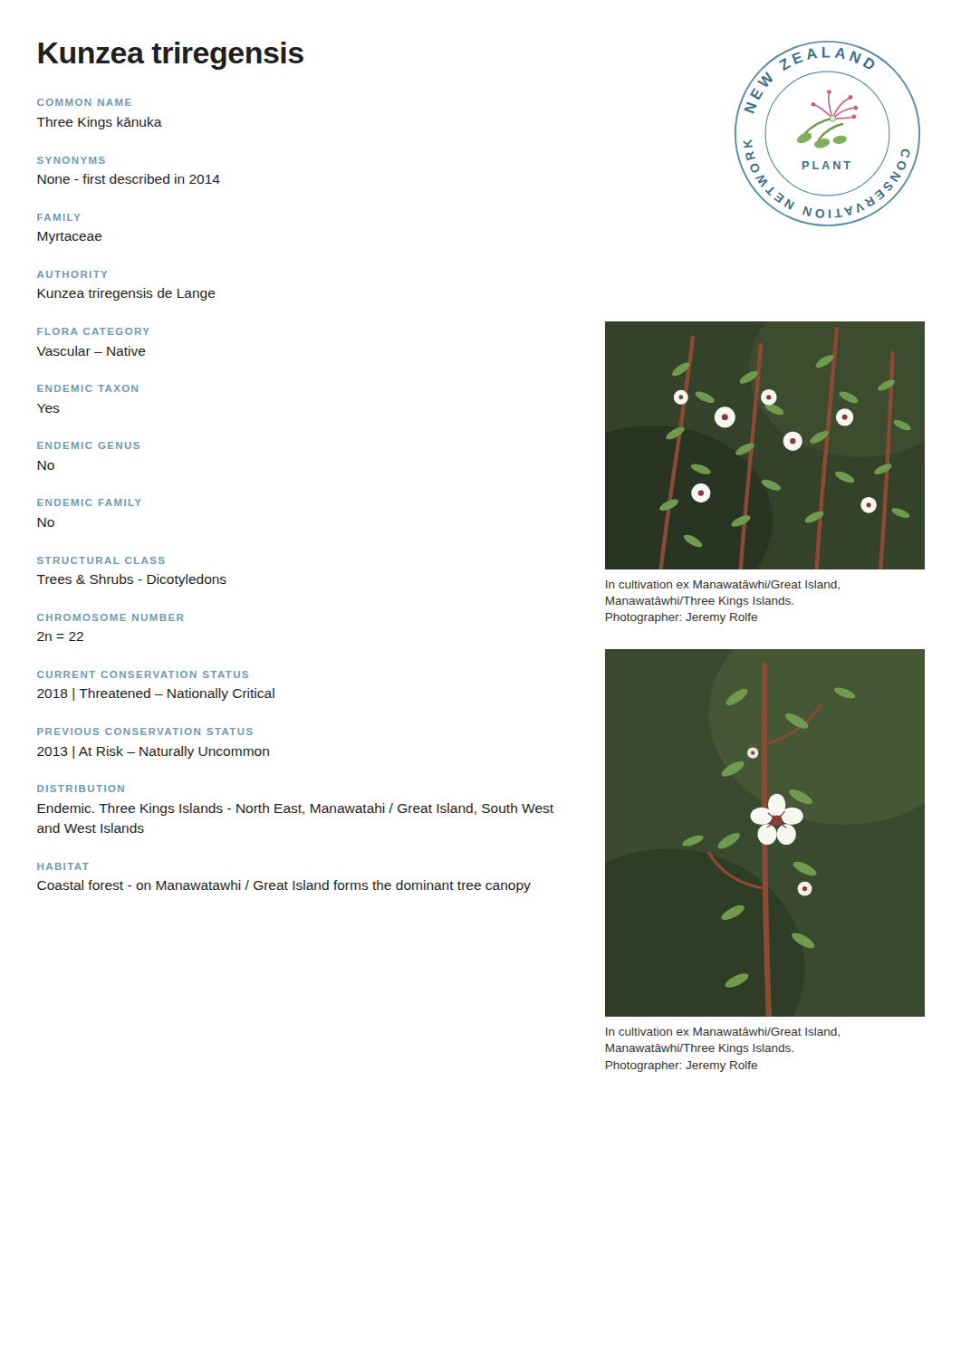NEW ZEALAND CONSERVATION NETWORK PLANT
Kunzea triregensis
Common Name
Three Kings kānuka
Synonyms
None - first described in 2014
Family
Myrtaceae
Authority
Kunzea triregensis de Lange
Flora Category
Vascular – Native
Endemic Taxon
Yes
Endemic Genus
No
Endemic Family
No
Structural Class
Trees & Shrubs - Dicotyledons
Chromosome Number
2n = 22
Current Conservation Status
2018 | Threatened – Nationally Critical
Previous Conservation Status
2013 | At Risk – Naturally Uncommon
Distribution
Endemic. Three Kings Islands - North East, Manawatahi / Great Island, South West and West Islands
Habitat
Coastal forest - on Manawatawhi / Great Island forms the dominant tree canopy
In cultivation ex Manawatāwhi/Great Island, Manawatāwhi/Three Kings Islands.
Photographer: Jeremy Rolfe
In cultivation ex Manawatāwhi/Great Island, Manawatāwhi/Three Kings Islands.
Photographer: Jeremy Rolfe